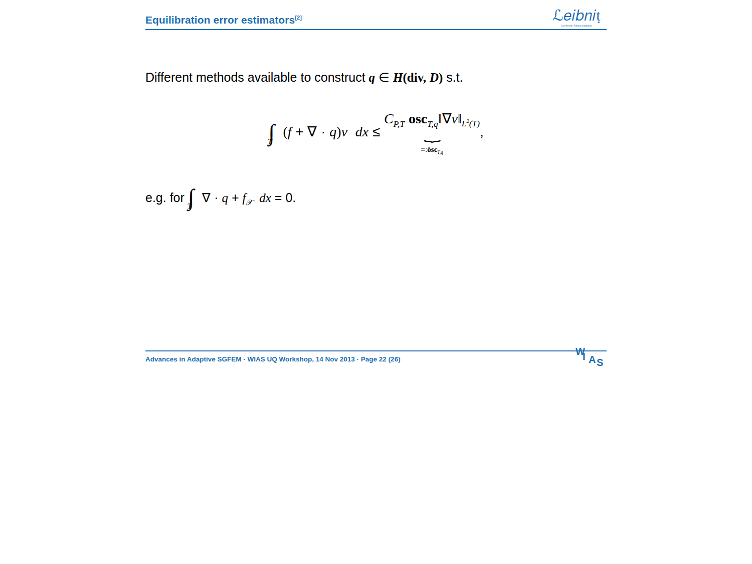Equilibration error estimators[2]
ℒ𝑒𝑖𝑏𝑛𝑖ṭ
Leibniz Association
Different methods available to construct q ∈ H(div, D) s.t.
∫T (f + ∇ · q) v dx ≤ CP,T oscT,q‖∇v‖L2(T) ⏟ =:õscT,q ,
e.g. for ∫T ∇ · q + f𝒳 dx = 0.
Advances in Adaptive SGFEM · WIAS UQ Workshop, 14 Nov 2013 · Page 22 (26)
W I A S